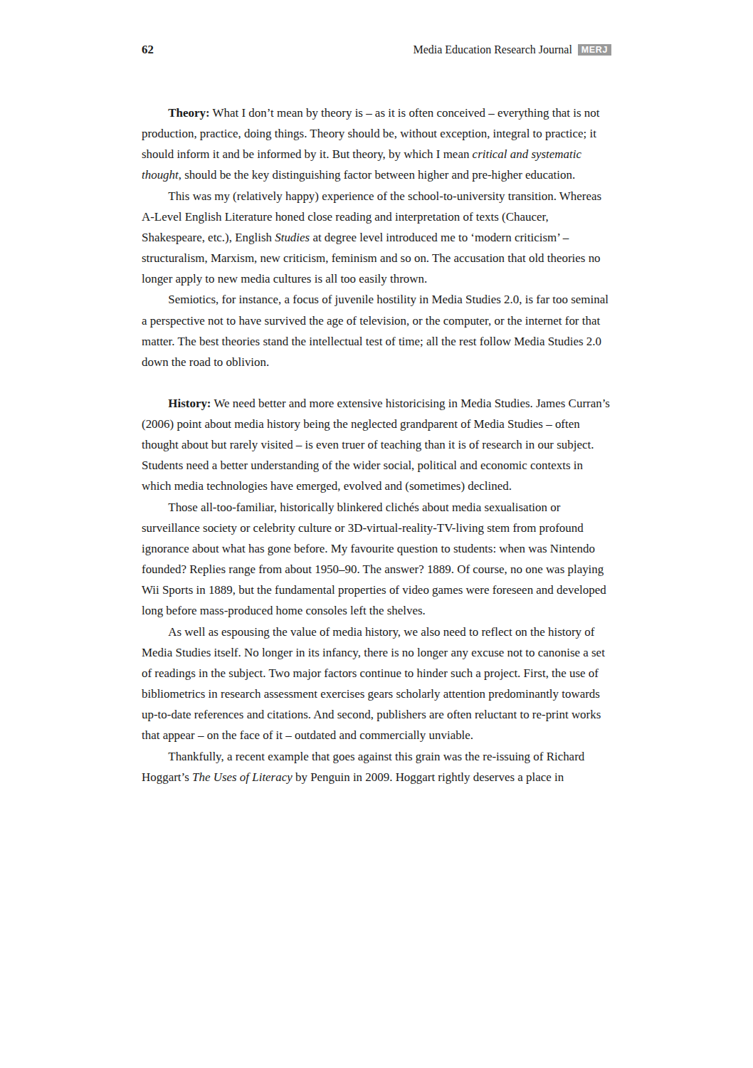62
Media Education Research Journal MERJ
Theory: What I don’t mean by theory is – as it is often conceived – everything that is not production, practice, doing things. Theory should be, without exception, integral to practice; it should inform it and be informed by it. But theory, by which I mean critical and systematic thought, should be the key distinguishing factor between higher and pre-higher education.
This was my (relatively happy) experience of the school-to-university transition. Whereas A-Level English Literature honed close reading and interpretation of texts (Chaucer, Shakespeare, etc.), English Studies at degree level introduced me to ‘modern criticism’ – structuralism, Marxism, new criticism, feminism and so on. The accusation that old theories no longer apply to new media cultures is all too easily thrown.
Semiotics, for instance, a focus of juvenile hostility in Media Studies 2.0, is far too seminal a perspective not to have survived the age of television, or the computer, or the internet for that matter. The best theories stand the intellectual test of time; all the rest follow Media Studies 2.0 down the road to oblivion.
History: We need better and more extensive historicising in Media Studies. James Curran’s (2006) point about media history being the neglected grandparent of Media Studies – often thought about but rarely visited – is even truer of teaching than it is of research in our subject. Students need a better understanding of the wider social, political and economic contexts in which media technologies have emerged, evolved and (sometimes) declined.
Those all-too-familiar, historically blinkered clichés about media sexualisation or surveillance society or celebrity culture or 3D-virtual-reality-TV-living stem from profound ignorance about what has gone before. My favourite question to students: when was Nintendo founded? Replies range from about 1950–90. The answer? 1889. Of course, no one was playing Wii Sports in 1889, but the fundamental properties of video games were foreseen and developed long before mass-produced home consoles left the shelves.
As well as espousing the value of media history, we also need to reflect on the history of Media Studies itself. No longer in its infancy, there is no longer any excuse not to canonise a set of readings in the subject. Two major factors continue to hinder such a project. First, the use of bibliometrics in research assessment exercises gears scholarly attention predominantly towards up-to-date references and citations. And second, publishers are often reluctant to re-print works that appear – on the face of it – outdated and commercially unviable.
Thankfully, a recent example that goes against this grain was the re-issuing of Richard Hoggart’s The Uses of Literacy by Penguin in 2009. Hoggart rightly deserves a place in